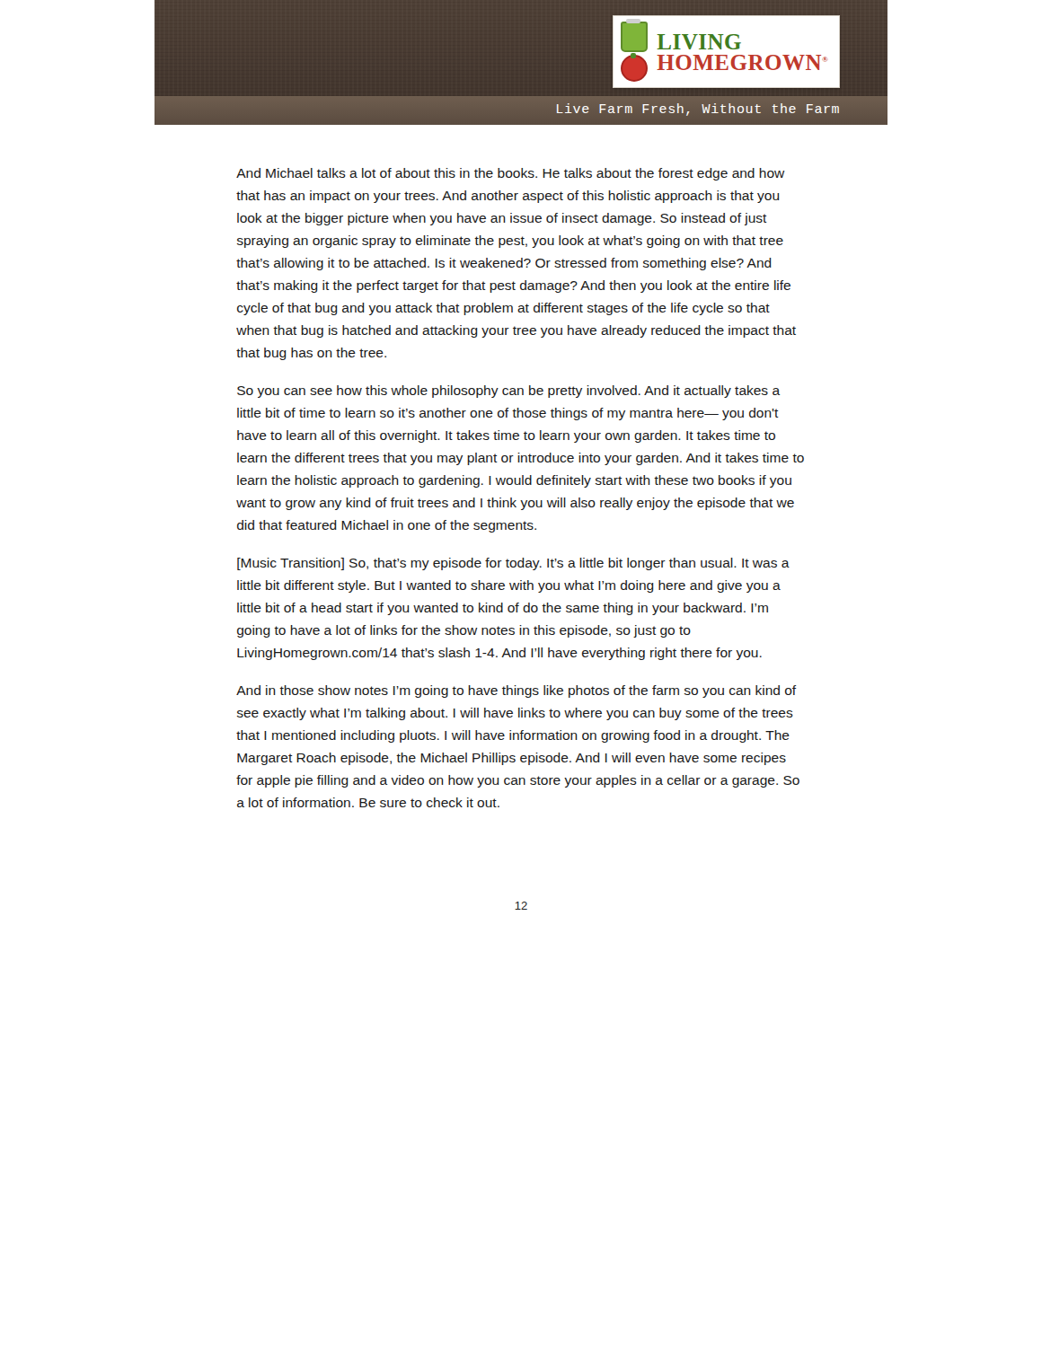LIVING HOMEGROWN®
Live Farm Fresh, Without the Farm
And Michael talks a lot of about this in the books. He talks about the forest edge and how that has an impact on your trees. And another aspect of this holistic approach is that you look at the bigger picture when you have an issue of insect damage. So instead of just spraying an organic spray to eliminate the pest, you look at what’s going on with that tree that’s allowing it to be attached. Is it weakened? Or stressed from something else? And that’s making it the perfect target for that pest damage? And then you look at the entire life cycle of that bug and you attack that problem at different stages of the life cycle so that when that bug is hatched and attacking your tree you have already reduced the impact that that bug has on the tree.
So you can see how this whole philosophy can be pretty involved. And it actually takes a little bit of time to learn so it’s another one of those things of my mantra here— you don't have to learn all of this overnight. It takes time to learn your own garden. It takes time to learn the different trees that you may plant or introduce into your garden. And it takes time to learn the holistic approach to gardening. I would definitely start with these two books if you want to grow any kind of fruit trees and I think you will also really enjoy the episode that we did that featured Michael in one of the segments.
[Music Transition] So, that’s my episode for today. It’s a little bit longer than usual. It was a little bit different style. But I wanted to share with you what I’m doing here and give you a little bit of a head start if you wanted to kind of do the same thing in your backward. I’m going to have a lot of links for the show notes in this episode, so just go to LivingHomegrown.com/14 that’s slash 1-4. And I’ll have everything right there for you.
And in those show notes I’m going to have things like photos of the farm so you can kind of see exactly what I’m talking about. I will have links to where you can buy some of the trees that I mentioned including pluots. I will have information on growing food in a drought. The Margaret Roach episode, the Michael Phillips episode. And I will even have some recipes for apple pie filling and a video on how you can store your apples in a cellar or a garage. So a lot of information. Be sure to check it out.
12